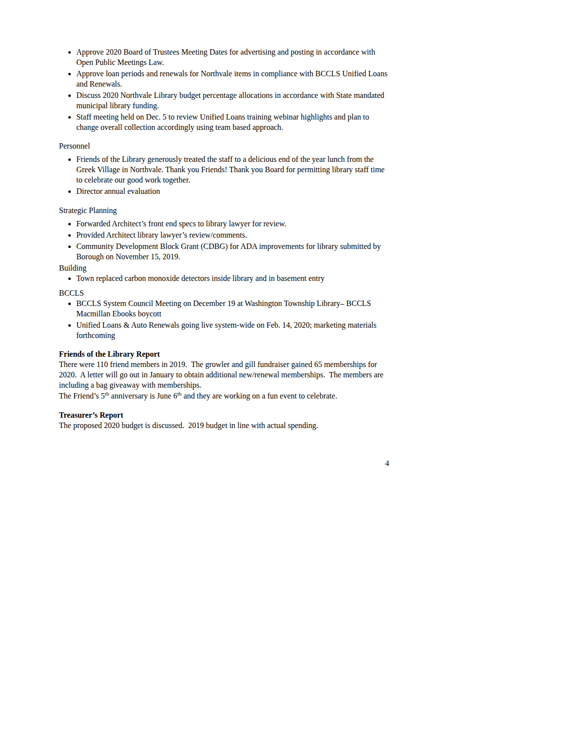Approve 2020 Board of Trustees Meeting Dates for advertising and posting in accordance with Open Public Meetings Law.
Approve loan periods and renewals for Northvale items in compliance with BCCLS Unified Loans and Renewals.
Discuss 2020 Northvale Library budget percentage allocations in accordance with State mandated municipal library funding.
Staff meeting held on Dec. 5 to review Unified Loans training webinar highlights and plan to change overall collection accordingly using team based approach.
Personnel
Friends of the Library generously treated the staff to a delicious end of the year lunch from the Greek Village in Northvale. Thank you Friends! Thank you Board for permitting library staff time to celebrate our good work together.
Director annual evaluation
Strategic Planning
Forwarded Architect’s front end specs to library lawyer for review.
Provided Architect library lawyer’s review/comments.
Community Development Block Grant (CDBG) for ADA improvements for library submitted by Borough on November 15, 2019.
Building
Town replaced carbon monoxide detectors inside library and in basement entry
BCCLS
BCCLS System Council Meeting on December 19 at Washington Township Library– BCCLS Macmillan Ebooks boycott
Unified Loans & Auto Renewals going live system-wide on Feb. 14, 2020; marketing materials forthcoming
Friends of the Library Report
There were 110 friend members in 2019. The growler and gill fundraiser gained 65 memberships for 2020. A letter will go out in January to obtain additional new/renewal memberships. The members are including a bag giveaway with memberships.
The Friend’s 5th anniversary is June 6th and they are working on a fun event to celebrate.
Treasurer’s Report
The proposed 2020 budget is discussed. 2019 budget in line with actual spending.
4